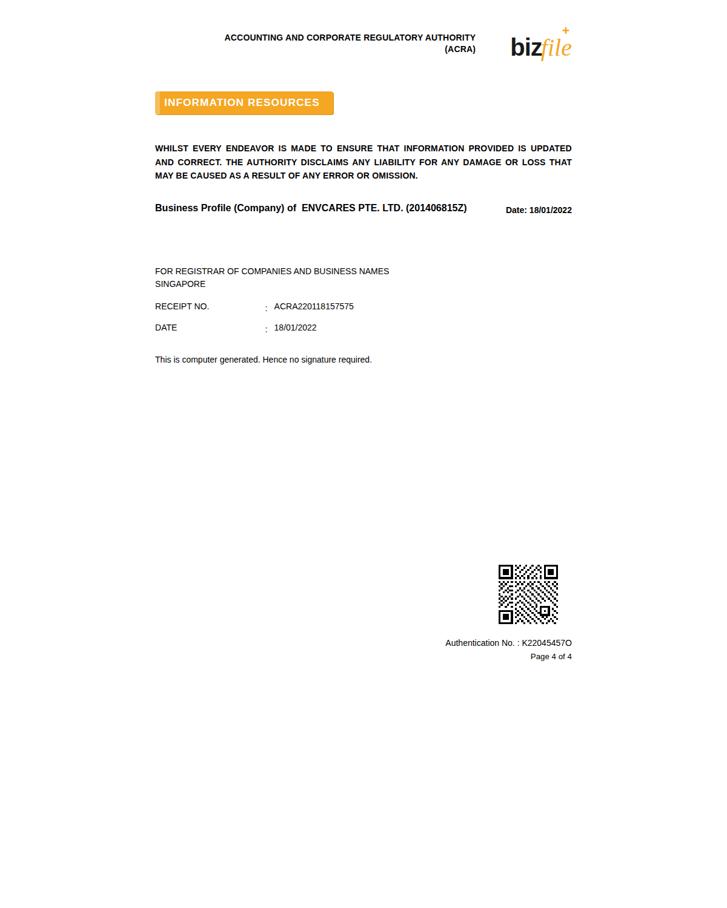ACCOUNTING AND CORPORATE REGULATORY AUTHORITY
(ACRA)
+ biz file
INFORMATION RESOURCES
WHILST EVERY ENDEAVOR IS MADE TO ENSURE THAT INFORMATION PROVIDED IS UPDATED AND CORRECT. THE AUTHORITY DISCLAIMS ANY LIABILITY FOR ANY DAMAGE OR LOSS THAT MAY BE CAUSED AS A RESULT OF ANY ERROR OR OMISSION.
Business Profile (Company) of ENVCARES PTE. LTD. (201406815Z)
Date: 18/01/2022
FOR REGISTRAR OF COMPANIES AND BUSINESS NAMES
SINGAPORE
RECEIPT NO.
:
ACRA220118157575
DATE
:
18/01/2022
This is computer generated. Hence no signature required.
Authentication No. : K22045457O
Page 4 of 4